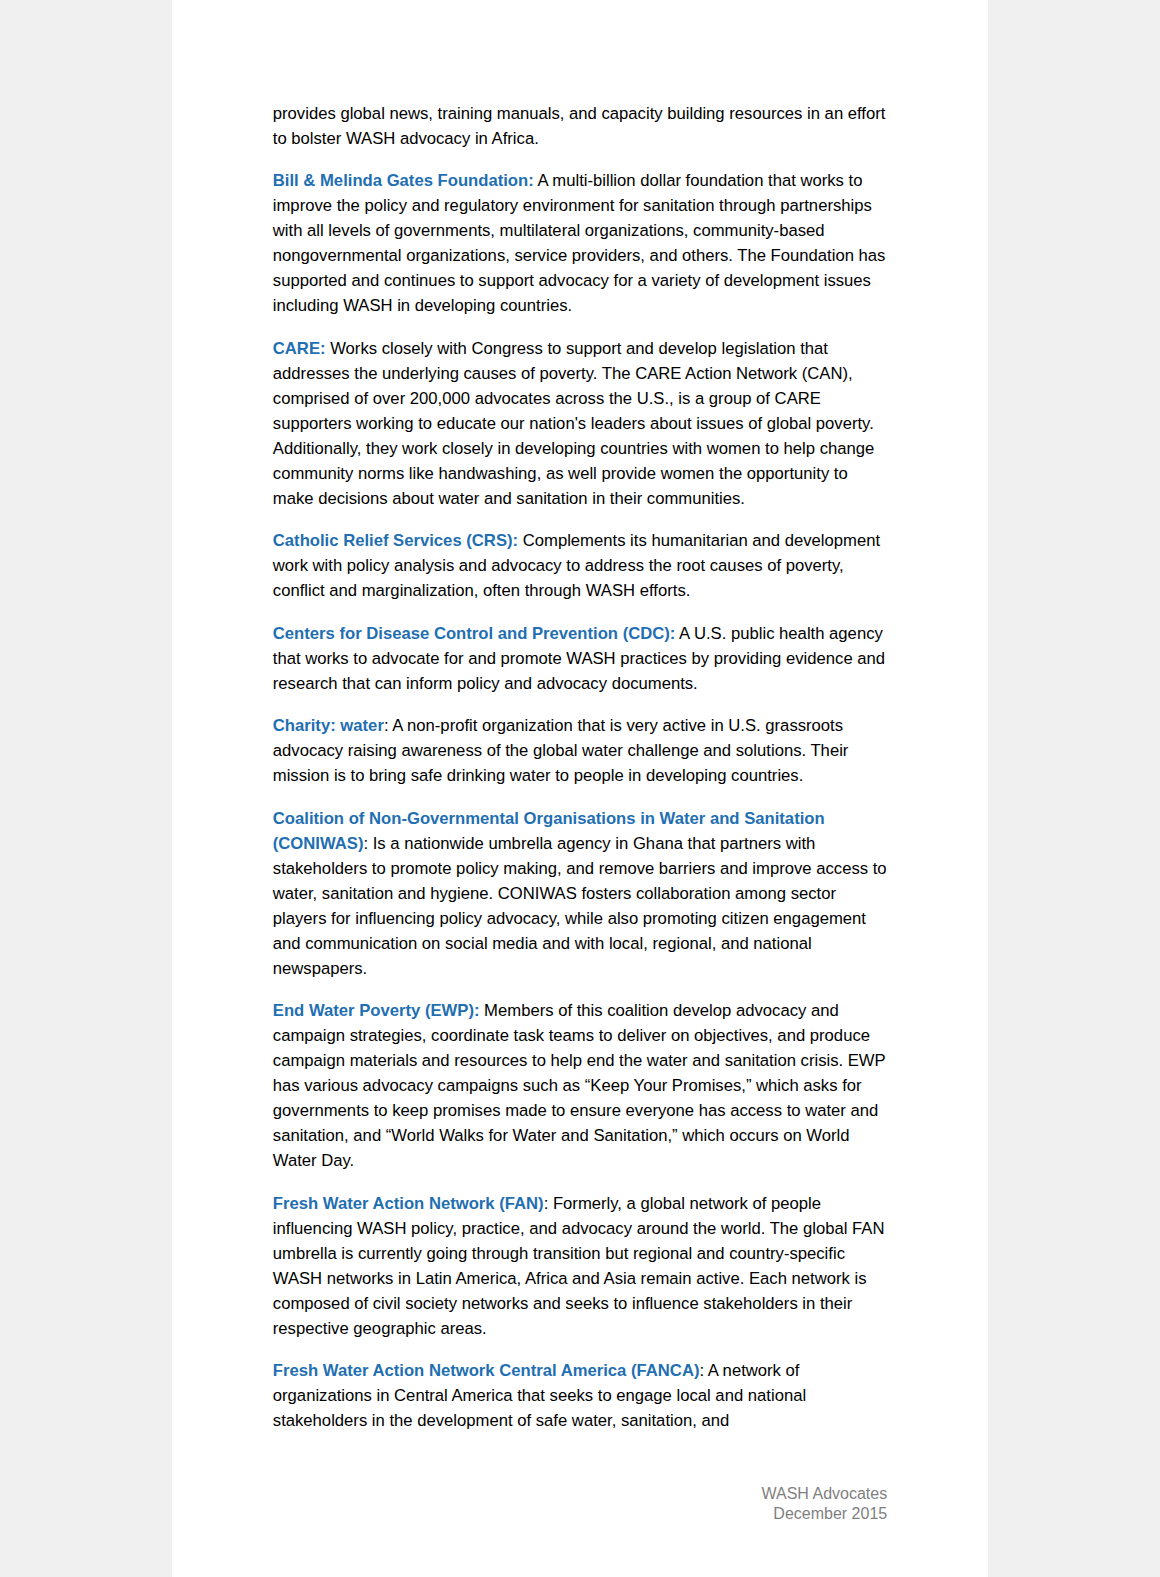provides global news, training manuals, and capacity building resources in an effort to bolster WASH advocacy in Africa.
Bill & Melinda Gates Foundation: A multi-billion dollar foundation that works to improve the policy and regulatory environment for sanitation through partnerships with all levels of governments, multilateral organizations, community-based nongovernmental organizations, service providers, and others. The Foundation has supported and continues to support advocacy for a variety of development issues including WASH in developing countries.
CARE: Works closely with Congress to support and develop legislation that addresses the underlying causes of poverty. The CARE Action Network (CAN), comprised of over 200,000 advocates across the U.S., is a group of CARE supporters working to educate our nation's leaders about issues of global poverty. Additionally, they work closely in developing countries with women to help change community norms like handwashing, as well provide women the opportunity to make decisions about water and sanitation in their communities.
Catholic Relief Services (CRS): Complements its humanitarian and development work with policy analysis and advocacy to address the root causes of poverty, conflict and marginalization, often through WASH efforts.
Centers for Disease Control and Prevention (CDC): A U.S. public health agency that works to advocate for and promote WASH practices by providing evidence and research that can inform policy and advocacy documents.
Charity: water: A non-profit organization that is very active in U.S. grassroots advocacy raising awareness of the global water challenge and solutions. Their mission is to bring safe drinking water to people in developing countries.
Coalition of Non-Governmental Organisations in Water and Sanitation (CONIWAS): Is a nationwide umbrella agency in Ghana that partners with stakeholders to promote policy making, and remove barriers and improve access to water, sanitation and hygiene. CONIWAS fosters collaboration among sector players for influencing policy advocacy, while also promoting citizen engagement and communication on social media and with local, regional, and national newspapers.
End Water Poverty (EWP): Members of this coalition develop advocacy and campaign strategies, coordinate task teams to deliver on objectives, and produce campaign materials and resources to help end the water and sanitation crisis. EWP has various advocacy campaigns such as “Keep Your Promises,” which asks for governments to keep promises made to ensure everyone has access to water and sanitation, and “World Walks for Water and Sanitation,” which occurs on World Water Day.
Fresh Water Action Network (FAN): Formerly, a global network of people influencing WASH policy, practice, and advocacy around the world. The global FAN umbrella is currently going through transition but regional and country-specific WASH networks in Latin America, Africa and Asia remain active. Each network is composed of civil society networks and seeks to influence stakeholders in their respective geographic areas.
Fresh Water Action Network Central America (FANCA): A network of organizations in Central America that seeks to engage local and national stakeholders in the development of safe water, sanitation, and
WASH Advocates
December 2015